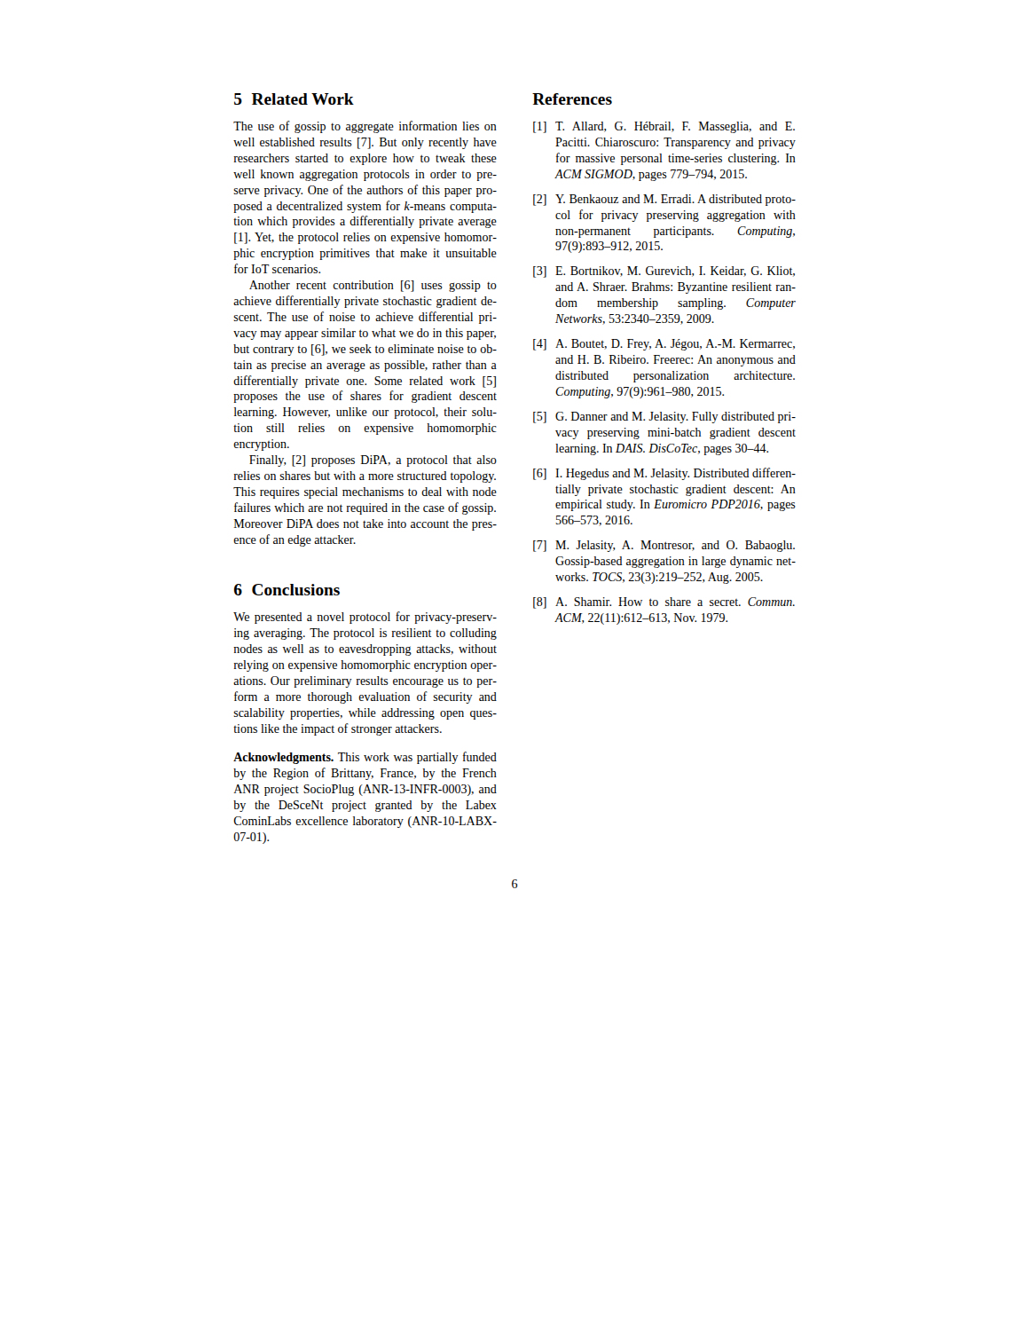5 Related Work
The use of gossip to aggregate information lies on well established results [7]. But only recently have researchers started to explore how to tweak these well known aggregation protocols in order to preserve privacy. One of the authors of this paper proposed a decentralized system for k-means computation which provides a differentially private average [1]. Yet, the protocol relies on expensive homomorphic encryption primitives that make it unsuitable for IoT scenarios.
Another recent contribution [6] uses gossip to achieve differentially private stochastic gradient descent. The use of noise to achieve differential privacy may appear similar to what we do in this paper, but contrary to [6], we seek to eliminate noise to obtain as precise an average as possible, rather than a differentially private one. Some related work [5] proposes the use of shares for gradient descent learning. However, unlike our protocol, their solution still relies on expensive homomorphic encryption.
Finally, [2] proposes DiPA, a protocol that also relies on shares but with a more structured topology. This requires special mechanisms to deal with node failures which are not required in the case of gossip. Moreover DiPA does not take into account the presence of an edge attacker.
6 Conclusions
We presented a novel protocol for privacy-preserving averaging. The protocol is resilient to colluding nodes as well as to eavesdropping attacks, without relying on expensive homomorphic encryption operations. Our preliminary results encourage us to perform a more thorough evaluation of security and scalability properties, while addressing open questions like the impact of stronger attackers.
Acknowledgments. This work was partially funded by the Region of Brittany, France, by the French ANR project SocioPlug (ANR-13-INFR-0003), and by the DeSceNt project granted by the Labex CominLabs excellence laboratory (ANR-10-LABX-07-01).
References
[1] T. Allard, G. Hébrail, F. Masseglia, and E. Pacitti. Chiaroscuro: Transparency and privacy for massive personal time-series clustering. In ACM SIGMOD, pages 779–794, 2015.
[2] Y. Benkaouz and M. Erradi. A distributed protocol for privacy preserving aggregation with non-permanent participants. Computing, 97(9):893–912, 2015.
[3] E. Bortnikov, M. Gurevich, I. Keidar, G. Kliot, and A. Shraer. Brahms: Byzantine resilient random membership sampling. Computer Networks, 53:2340–2359, 2009.
[4] A. Boutet, D. Frey, A. Jégou, A.-M. Kermarrec, and H. B. Ribeiro. Freerec: An anonymous and distributed personalization architecture. Computing, 97(9):961–980, 2015.
[5] G. Danner and M. Jelasity. Fully distributed privacy preserving mini-batch gradient descent learning. In DAIS. DisCoTec, pages 30–44.
[6] I. Hegedus and M. Jelasity. Distributed differentially private stochastic gradient descent: An empirical study. In Euromicro PDP2016, pages 566–573, 2016.
[7] M. Jelasity, A. Montresor, and O. Babaoglu. Gossip-based aggregation in large dynamic networks. TOCS, 23(3):219–252, Aug. 2005.
[8] A. Shamir. How to share a secret. Commun. ACM, 22(11):612–613, Nov. 1979.
6